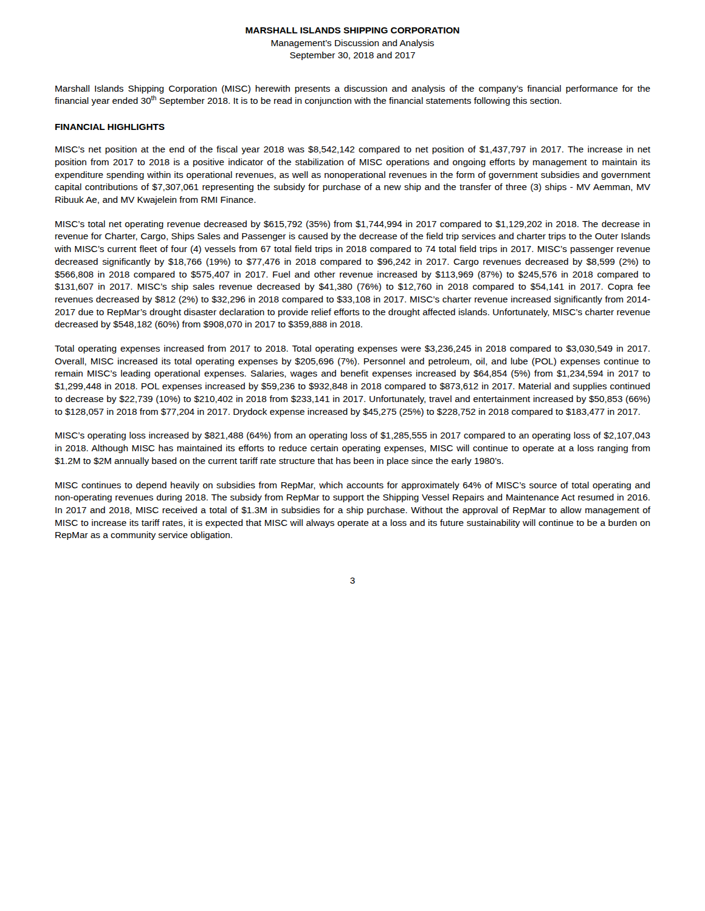MARSHALL ISLANDS SHIPPING CORPORATION
Management’s Discussion and Analysis
September 30, 2018 and 2017
Marshall Islands Shipping Corporation (MISC) herewith presents a discussion and analysis of the company’s financial performance for the financial year ended 30th September 2018. It is to be read in conjunction with the financial statements following this section.
FINANCIAL HIGHLIGHTS
MISC’s net position at the end of the fiscal year 2018 was $8,542,142 compared to net position of $1,437,797 in 2017. The increase in net position from 2017 to 2018 is a positive indicator of the stabilization of MISC operations and ongoing efforts by management to maintain its expenditure spending within its operational revenues, as well as nonoperational revenues in the form of government subsidies and government capital contributions of $7,307,061 representing the subsidy for purchase of a new ship and the transfer of three (3) ships - MV Aemman, MV Ribuuk Ae, and MV Kwajelein from RMI Finance.
MISC’s total net operating revenue decreased by $615,792 (35%) from $1,744,994 in 2017 compared to $1,129,202 in 2018. The decrease in revenue for Charter, Cargo, Ships Sales and Passenger is caused by the decrease of the field trip services and charter trips to the Outer Islands with MISC’s current fleet of four (4) vessels from 67 total field trips in 2018 compared to 74 total field trips in 2017. MISC’s passenger revenue decreased significantly by $18,766 (19%) to $77,476 in 2018 compared to $96,242 in 2017. Cargo revenues decreased by $8,599 (2%) to $566,808 in 2018 compared to $575,407 in 2017. Fuel and other revenue increased by $113,969 (87%) to $245,576 in 2018 compared to $131,607 in 2017. MISC’s ship sales revenue decreased by $41,380 (76%) to $12,760 in 2018 compared to $54,141 in 2017. Copra fee revenues decreased by $812 (2%) to $32,296 in 2018 compared to $33,108 in 2017. MISC’s charter revenue increased significantly from 2014-2017 due to RepMar’s drought disaster declaration to provide relief efforts to the drought affected islands. Unfortunately, MISC’s charter revenue decreased by $548,182 (60%) from $908,070 in 2017 to $359,888 in 2018.
Total operating expenses increased from 2017 to 2018. Total operating expenses were $3,236,245 in 2018 compared to $3,030,549 in 2017. Overall, MISC increased its total operating expenses by $205,696 (7%). Personnel and petroleum, oil, and lube (POL) expenses continue to remain MISC’s leading operational expenses. Salaries, wages and benefit expenses increased by $64,854 (5%) from $1,234,594 in 2017 to $1,299,448 in 2018. POL expenses increased by $59,236 to $932,848 in 2018 compared to $873,612 in 2017. Material and supplies continued to decrease by $22,739 (10%) to $210,402 in 2018 from $233,141 in 2017. Unfortunately, travel and entertainment increased by $50,853 (66%) to $128,057 in 2018 from $77,204 in 2017. Drydock expense increased by $45,275 (25%) to $228,752 in 2018 compared to $183,477 in 2017.
MISC’s operating loss increased by $821,488 (64%) from an operating loss of $1,285,555 in 2017 compared to an operating loss of $2,107,043 in 2018. Although MISC has maintained its efforts to reduce certain operating expenses, MISC will continue to operate at a loss ranging from $1.2M to $2M annually based on the current tariff rate structure that has been in place since the early 1980’s.
MISC continues to depend heavily on subsidies from RepMar, which accounts for approximately 64% of MISC’s source of total operating and non-operating revenues during 2018. The subsidy from RepMar to support the Shipping Vessel Repairs and Maintenance Act resumed in 2016. In 2017 and 2018, MISC received a total of $1.3M in subsidies for a ship purchase. Without the approval of RepMar to allow management of MISC to increase its tariff rates, it is expected that MISC will always operate at a loss and its future sustainability will continue to be a burden on RepMar as a community service obligation.
3